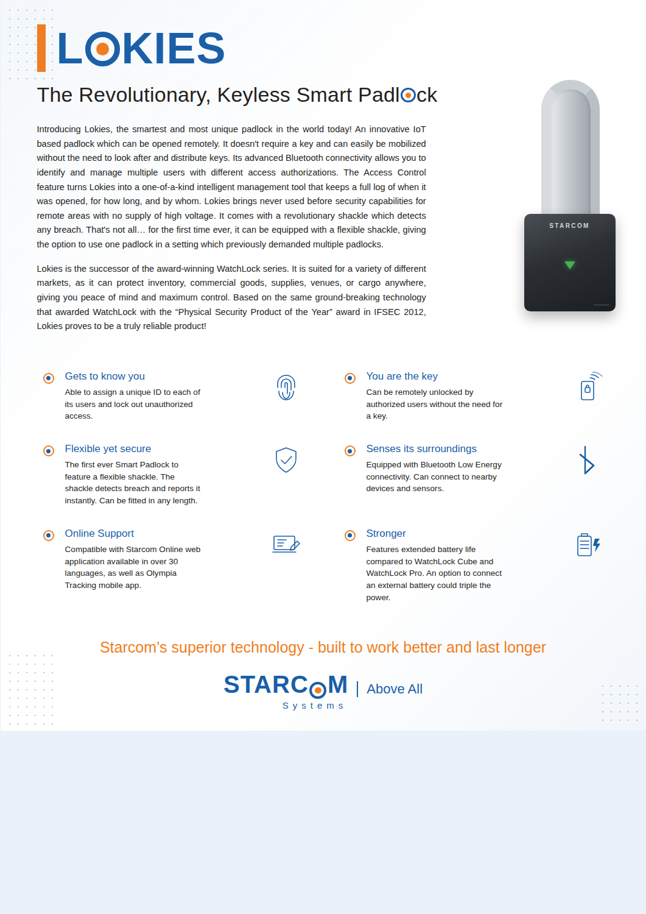L KIES
The Revolutionary, Keyless Smart Padl ck
STARCOM
Introducing Lokies, the smartest and most unique padlock in the world today! An innovative IoT based padlock which can be opened remotely. It doesn't require a key and can easily be mobilized without the need to look after and distribute keys. Its advanced Bluetooth connectivity allows you to identify and manage multiple users with different access authorizations. The Access Control feature turns Lokies into a one-of-a-kind intelligent management tool that keeps a full log of when it was opened, for how long, and by whom. Lokies brings never used before security capabilities for remote areas with no supply of high voltage. It comes with a revolutionary shackle which detects any breach. That's not all… for the first time ever, it can be equipped with a flexible shackle, giving the option to use one padlock in a setting which previously demanded multiple padlocks.
Lokies is the successor of the award-winning WatchLock series. It is suited for a variety of different markets, as it can protect inventory, commercial goods, supplies, venues, or cargo anywhere, giving you peace of mind and maximum control. Based on the same ground-breaking technology that awarded WatchLock with the “Physical Security Product of the Year” award in IFSEC 2012, Lokies proves to be a truly reliable product!
Gets to know you
Able to assign a unique ID to each of its users and lock out unauthorized access.
You are the key
Can be remotely unlocked by authorized users without the need for a key.
Flexible yet secure
The first ever Smart Padlock to feature a flexible shackle. The shackle detects breach and reports it instantly. Can be fitted in any length.
Senses its surroundings
Equipped with Bluetooth Low Energy connectivity. Can connect to nearby devices and sensors.
Online Support
Compatible with Starcom Online web application available in over 30 languages, as well as Olympia Tracking mobile app.
Stronger
Features extended battery life compared to WatchLock Cube and WatchLock Pro. An option to connect an external battery could triple the power.
Starcom’s superior technology - built to work better and last longer
STARC M
Systems
Above All